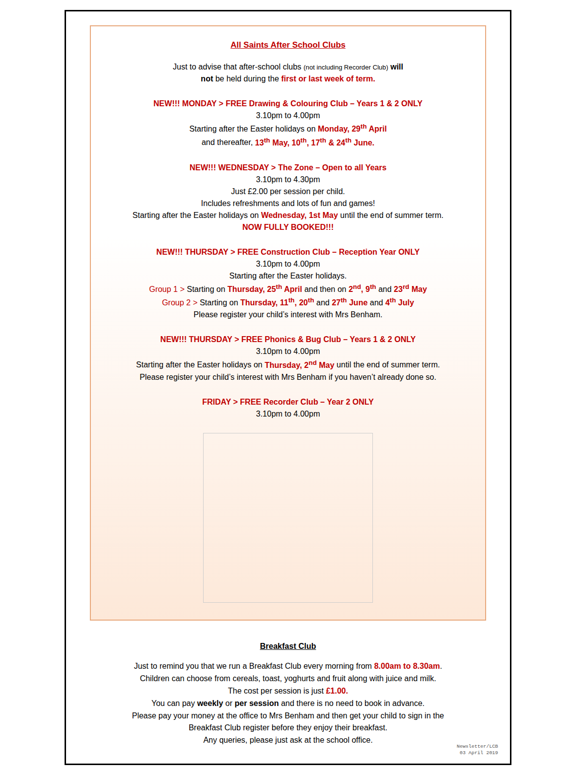All Saints After School Clubs
Just to advise that after-school clubs (not including Recorder Club) will
not be held during the first or last week of term.
NEW!!! MONDAY > FREE Drawing & Colouring Club – Years 1 & 2 ONLY
3.10pm to 4.00pm
Starting after the Easter holidays on Monday, 29th April
and thereafter, 13th May, 10th, 17th & 24th June.
NEW!!! WEDNESDAY > The Zone – Open to all Years
3.10pm to 4.30pm
Just £2.00 per session per child.
Includes refreshments and lots of fun and games!
Starting after the Easter holidays on Wednesday, 1st May until the end of summer term.
NOW FULLY BOOKED!!!
NEW!!! THURSDAY > FREE Construction Club – Reception Year ONLY
3.10pm to 4.00pm
Starting after the Easter holidays.
Group 1 > Starting on Thursday, 25th April and then on 2nd, 9th and 23rd May
Group 2 > Starting on Thursday, 11th, 20th and 27th June and 4th July
Please register your child’s interest with Mrs Benham.
NEW!!! THURSDAY > FREE Phonics & Bug Club – Years 1 & 2 ONLY
3.10pm to 4.00pm
Starting after the Easter holidays on Thursday, 2nd May until the end of summer term.
Please register your child’s interest with Mrs Benham if you haven’t already done so.
FRIDAY > FREE Recorder Club – Year 2 ONLY
3.10pm to 4.00pm
Breakfast Club
Just to remind you that we run a Breakfast Club every morning from 8.00am to 8.30am.
Children can choose from cereals, toast, yoghurts and fruit along with juice and milk.
The cost per session is just £1.00.
You can pay weekly or per session and there is no need to book in advance.
Please pay your money at the office to Mrs Benham and then get your child to sign in the
Breakfast Club register before they enjoy their breakfast.
Any queries, please just ask at the school office.
Newsletter/LCB
03 April 2019